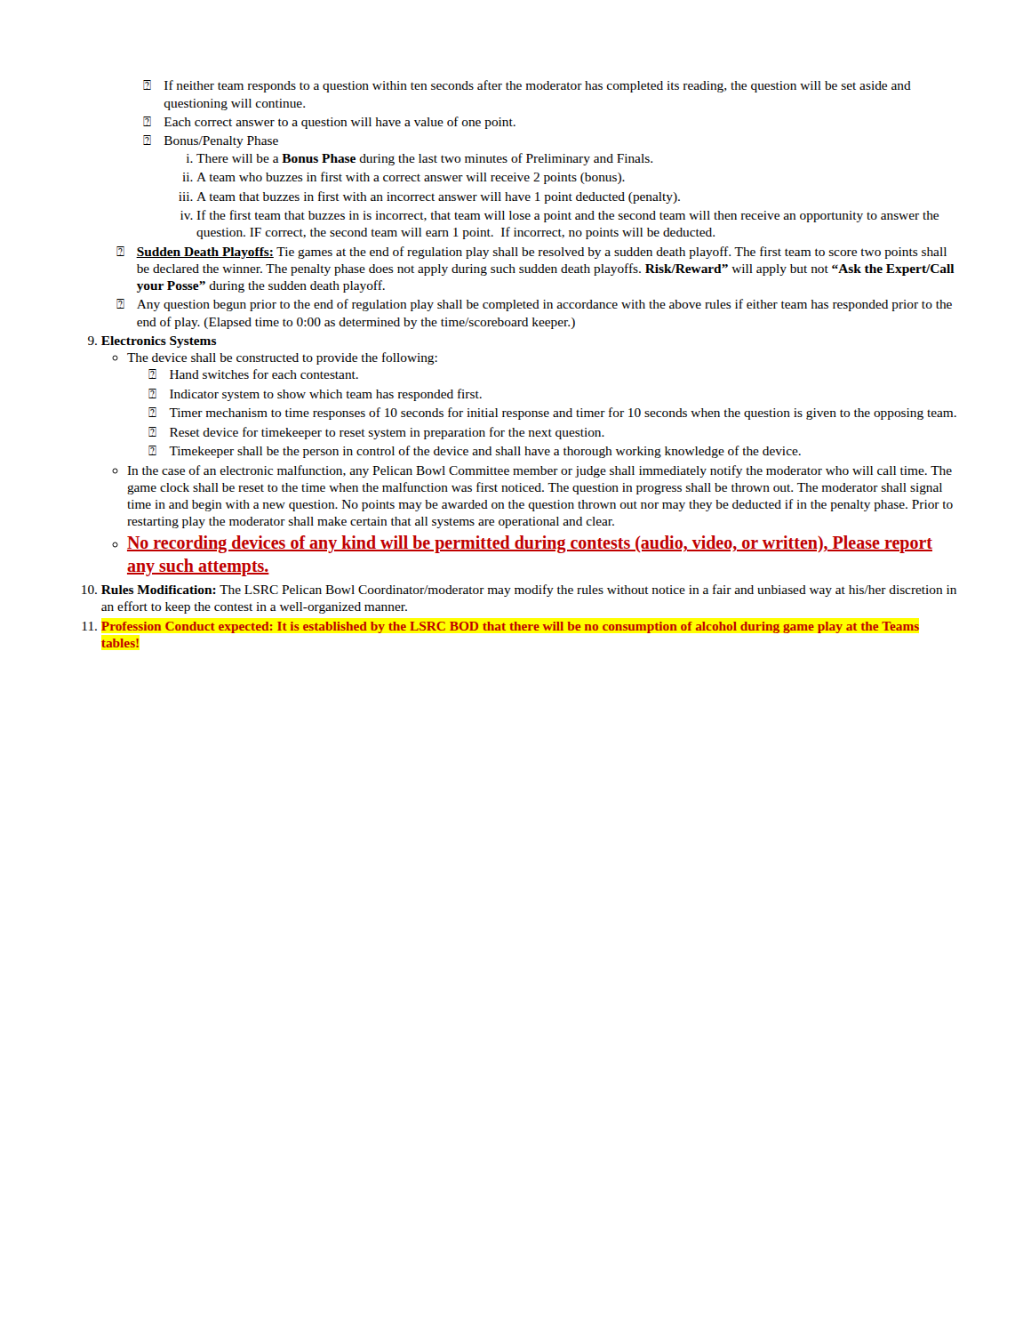If neither team responds to a question within ten seconds after the moderator has completed its reading, the question will be set aside and questioning will continue.
Each correct answer to a question will have a value of one point.
Bonus/Penalty Phase
There will be a Bonus Phase during the last two minutes of Preliminary and Finals.
A team who buzzes in first with a correct answer will receive 2 points (bonus).
A team that buzzes in first with an incorrect answer will have 1 point deducted (penalty).
If the first team that buzzes in is incorrect, that team will lose a point and the second team will then receive an opportunity to answer the question. IF correct, the second team will earn 1 point. If incorrect, no points will be deducted.
Sudden Death Playoffs: Tie games at the end of regulation play shall be resolved by a sudden death playoff. The first team to score two points shall be declared the winner. The penalty phase does not apply during such sudden death playoffs. Risk/Reward” will apply but not “Ask the Expert/Call your Posse” during the sudden death playoff.
Any question begun prior to the end of regulation play shall be completed in accordance with the above rules if either team has responded prior to the end of play. (Elapsed time to 0:00 as determined by the time/scoreboard keeper.)
Electronics Systems
The device shall be constructed to provide the following:
Hand switches for each contestant.
Indicator system to show which team has responded first.
Timer mechanism to time responses of 10 seconds for initial response and timer for 10 seconds when the question is given to the opposing team.
Reset device for timekeeper to reset system in preparation for the next question.
Timekeeper shall be the person in control of the device and shall have a thorough working knowledge of the device.
In the case of an electronic malfunction, any Pelican Bowl Committee member or judge shall immediately notify the moderator who will call time. The game clock shall be reset to the time when the malfunction was first noticed. The question in progress shall be thrown out. The moderator shall signal time in and begin with a new question. No points may be awarded on the question thrown out nor may they be deducted if in the penalty phase. Prior to restarting play the moderator shall make certain that all systems are operational and clear.
No recording devices of any kind will be permitted during contests (audio, video, or written), Please report any such attempts.
Rules Modification: The LSRC Pelican Bowl Coordinator/moderator may modify the rules without notice in a fair and unbiased way at his/her discretion in an effort to keep the contest in a well-organized manner.
Profession Conduct expected: It is established by the LSRC BOD that there will be no consumption of alcohol during game play at the Teams tables!